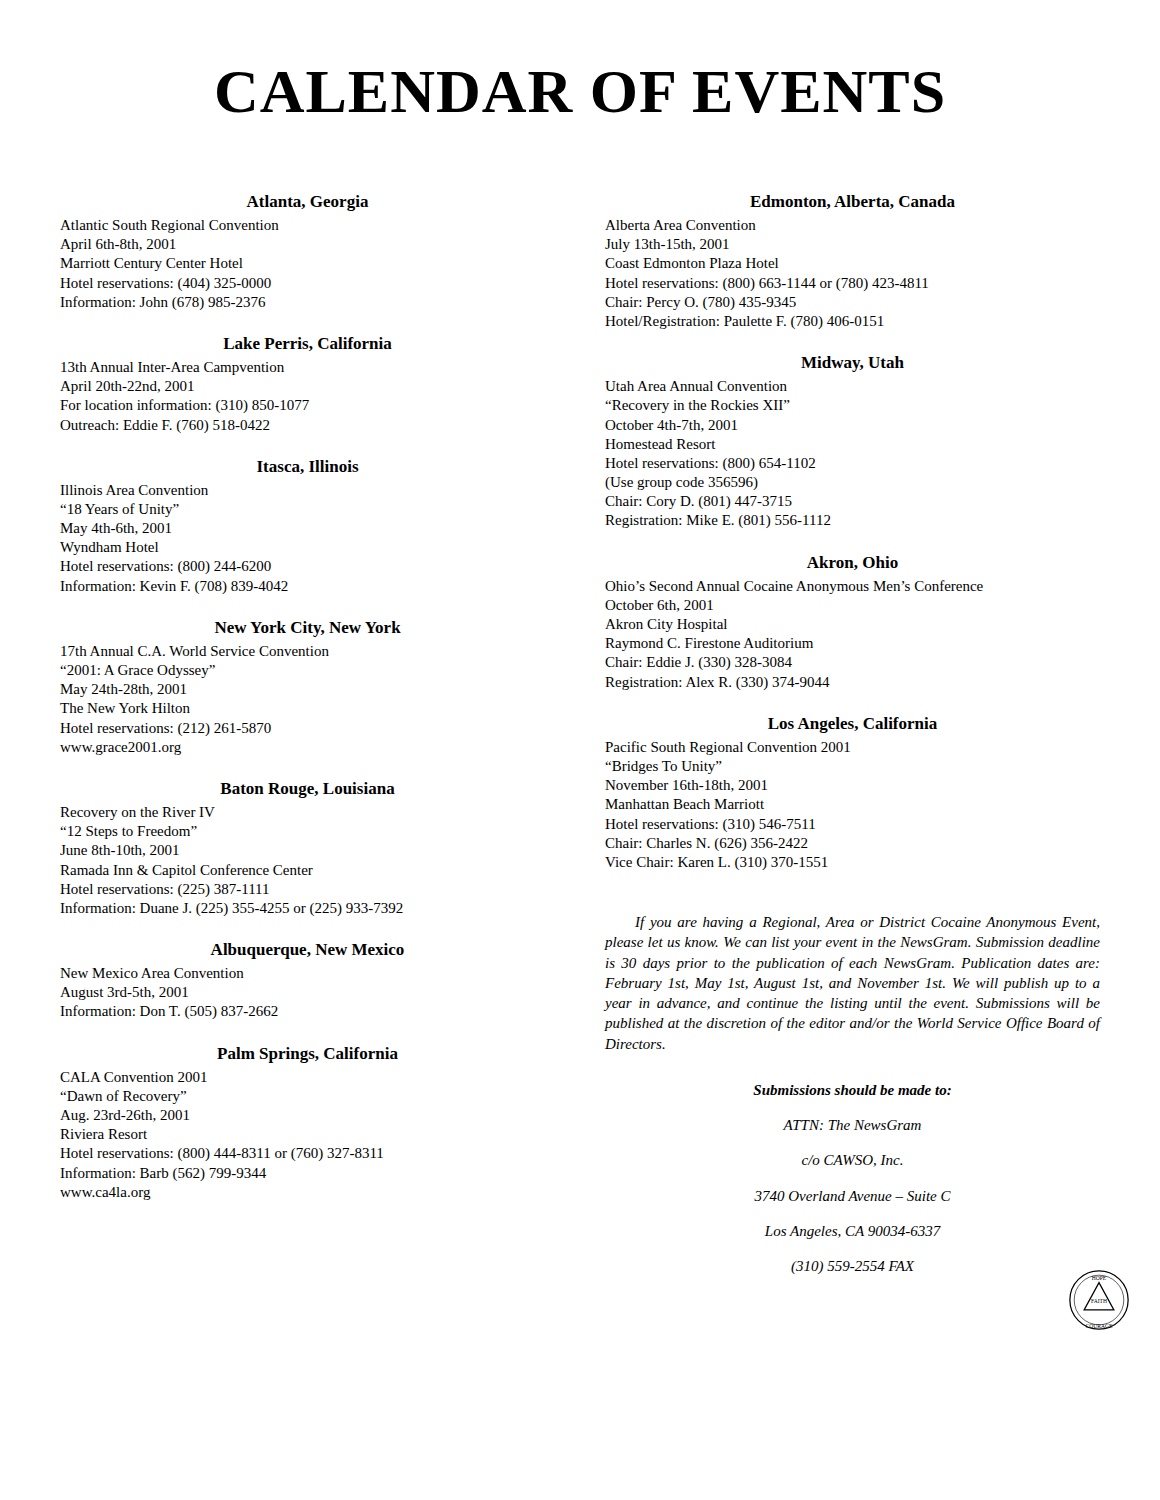CALENDAR OF EVENTS
Atlanta, Georgia
Atlantic South Regional Convention
April 6th-8th, 2001
Marriott Century Center Hotel
Hotel reservations: (404) 325-0000
Information: John (678) 985-2376
Lake Perris, California
13th Annual Inter-Area Campvention
April 20th-22nd, 2001
For location information: (310) 850-1077
Outreach: Eddie F. (760) 518-0422
Itasca, Illinois
Illinois Area Convention
“18 Years of Unity”
May 4th-6th, 2001
Wyndham Hotel
Hotel reservations: (800) 244-6200
Information: Kevin F. (708) 839-4042
New York City, New York
17th Annual C.A. World Service Convention
“2001: A Grace Odyssey”
May 24th-28th, 2001
The New York Hilton
Hotel reservations: (212) 261-5870
www.grace2001.org
Baton Rouge, Louisiana
Recovery on the River IV
“12 Steps to Freedom”
June 8th-10th, 2001
Ramada Inn & Capitol Conference Center
Hotel reservations: (225) 387-1111
Information: Duane J. (225) 355-4255 or (225) 933-7392
Albuquerque, New Mexico
New Mexico Area Convention
August 3rd-5th, 2001
Information: Don T. (505) 837-2662
Palm Springs, California
CALA Convention 2001
“Dawn of Recovery”
Aug. 23rd-26th, 2001
Riviera Resort
Hotel reservations: (800) 444-8311 or (760) 327-8311
Information: Barb (562) 799-9344
www.ca4la.org
Edmonton, Alberta, Canada
Alberta Area Convention
July 13th-15th, 2001
Coast Edmonton Plaza Hotel
Hotel reservations: (800) 663-1144 or (780) 423-4811
Chair: Percy O. (780) 435-9345
Hotel/Registration: Paulette F. (780) 406-0151
Midway, Utah
Utah Area Annual Convention
“Recovery in the Rockies XII”
October 4th-7th, 2001
Homestead Resort
Hotel reservations: (800) 654-1102
(Use group code 356596)
Chair: Cory D. (801) 447-3715
Registration: Mike E. (801) 556-1112
Akron, Ohio
Ohio’s Second Annual Cocaine Anonymous Men’s Conference
October 6th, 2001
Akron City Hospital
Raymond C. Firestone Auditorium
Chair: Eddie J. (330) 328-3084
Registration: Alex R. (330) 374-9044
Los Angeles, California
Pacific South Regional Convention 2001
“Bridges To Unity”
November 16th-18th, 2001
Manhattan Beach Marriott
Hotel reservations: (310) 546-7511
Chair: Charles N. (626) 356-2422
Vice Chair: Karen L. (310) 370-1551
If you are having a Regional, Area or District Cocaine Anonymous Event, please let us know. We can list your event in the NewsGram. Submission deadline is 30 days prior to the publication of each NewsGram. Publication dates are: February 1st, May 1st, August 1st, and November 1st. We will publish up to a year in advance, and continue the listing until the event. Submissions will be published at the discretion of the editor and/or the World Service Office Board of Directors.
Submissions should be made to:
ATTN: The NewsGram
c/o CAWSO, Inc.
3740 Overland Avenue – Suite C
Los Angeles, CA 90034-6337
(310) 559-2554 FAX
HOPE COURAGE FAITH